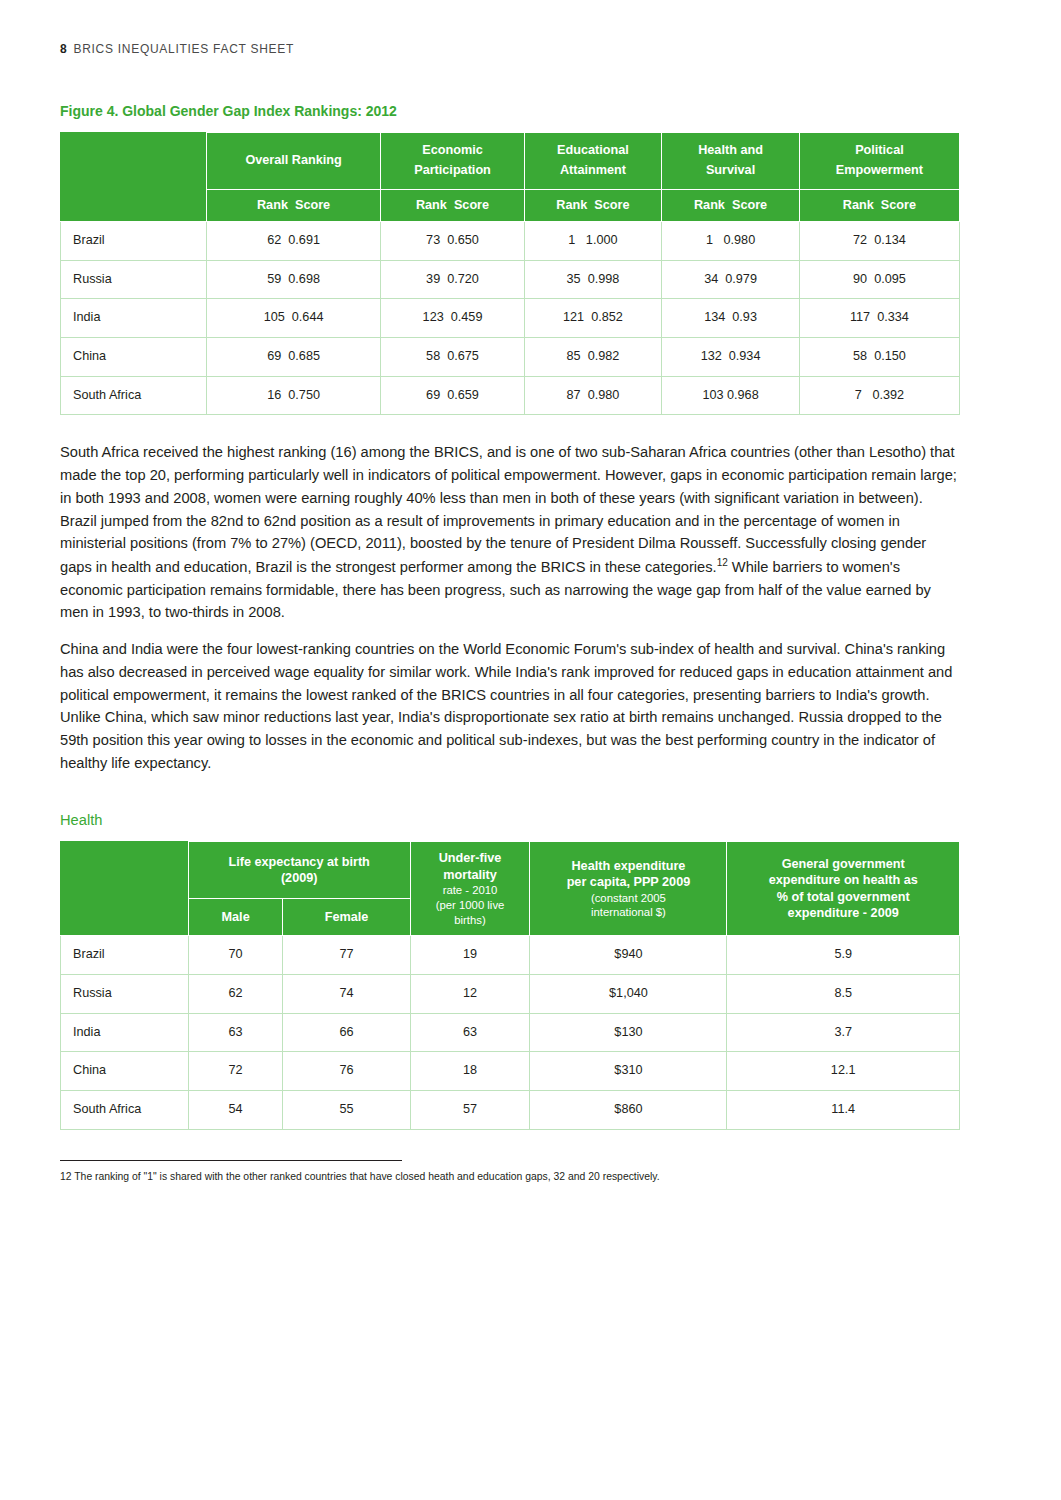8 BRICS INEQUALITIES FACT SHEET
Figure 4. Global Gender Gap Index Rankings: 2012
| | Overall Ranking | Economic Participation | Educational Attainment | Health and Survival | Political Empowerment |
| --- | --- | --- | --- | --- | --- |
| Rank Score | Rank Score | Rank Score | Rank Score | Rank Score |
| Brazil | 62 0.691 | 73 0.650 | 1 1.000 | 1 0.980 | 72 0.134 |
| Russia | 59 0.698 | 39 0.720 | 35 0.998 | 34 0.979 | 90 0.095 |
| India | 105 0.644 | 123 0.459 | 121 0.852 | 134 0.93 | 117 0.334 |
| China | 69 0.685 | 58 0.675 | 85 0.982 | 132 0.934 | 58 0.150 |
| South Africa | 16 0.750 | 69 0.659 | 87 0.980 | 103 0.968 | 7 0.392 |
South Africa received the highest ranking (16) among the BRICS, and is one of two sub-Saharan Africa countries (other than Lesotho) that made the top 20, performing particularly well in indicators of political empowerment. However, gaps in economic participation remain large; in both 1993 and 2008, women were earning roughly 40% less than men in both of these years (with significant variation in between). Brazil jumped from the 82nd to 62nd position as a result of improvements in primary education and in the percentage of women in ministerial positions (from 7% to 27%) (OECD, 2011), boosted by the tenure of President Dilma Rousseff. Successfully closing gender gaps in health and education, Brazil is the strongest performer among the BRICS in these categories.12 While barriers to women's economic participation remains formidable, there has been progress, such as narrowing the wage gap from half of the value earned by men in 1993, to two-thirds in 2008.
China and India were the four lowest-ranking countries on the World Economic Forum's sub-index of health and survival. China's ranking has also decreased in perceived wage equality for similar work. While India's rank improved for reduced gaps in education attainment and political empowerment, it remains the lowest ranked of the BRICS countries in all four categories, presenting barriers to India's growth. Unlike China, which saw minor reductions last year, India's disproportionate sex ratio at birth remains unchanged. Russia dropped to the 59th position this year owing to losses in the economic and political sub-indexes, but was the best performing country in the indicator of healthy life expectancy.
Health
| | Life expectancy at birth (2009) | Under-five mortality rate - 2010 (per 1000 live births) | Health expenditure per capita, PPP 2009 (constant 2005 international $) | General government expenditure on health as % of total government expenditure - 2009 |
| --- | --- | --- | --- | --- |
| Male | Female |
| Brazil | 70 | 77 | 19 | $940 | 5.9 |
| Russia | 62 | 74 | 12 | $1,040 | 8.5 |
| India | 63 | 66 | 63 | $130 | 3.7 |
| China | 72 | 76 | 18 | $310 | 12.1 |
| South Africa | 54 | 55 | 57 | $860 | 11.4 |
12 The ranking of "1" is shared with the other ranked countries that have closed heath and education gaps, 32 and 20 respectively.